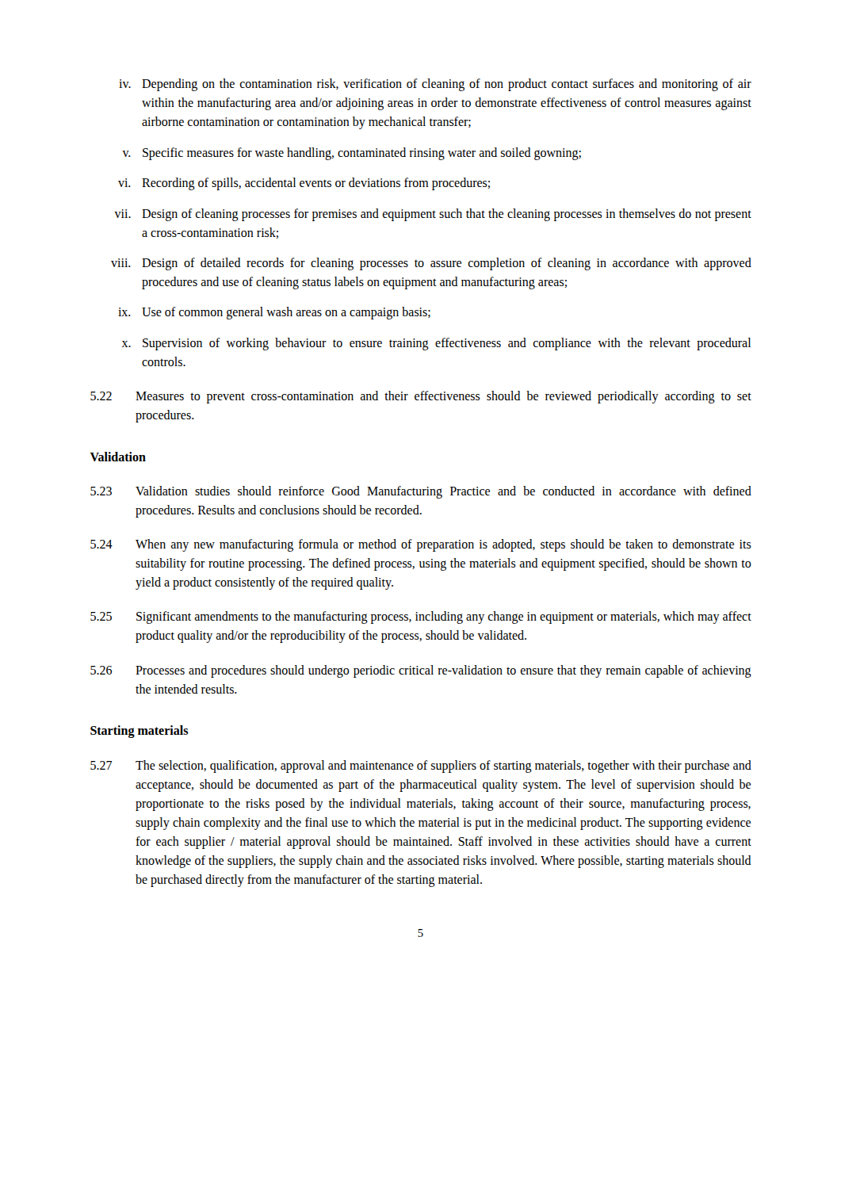Depending on the contamination risk, verification of cleaning of non product contact surfaces and monitoring of air within the manufacturing area and/or adjoining areas in order to demonstrate effectiveness of control measures against airborne contamination or contamination by mechanical transfer;
Specific measures for waste handling, contaminated rinsing water and soiled gowning;
Recording of spills, accidental events or deviations from procedures;
Design of cleaning processes for premises and equipment such that the cleaning processes in themselves do not present a cross-contamination risk;
Design of detailed records for cleaning processes to assure completion of cleaning in accordance with approved procedures and use of cleaning status labels on equipment and manufacturing areas;
Use of common general wash areas on a campaign basis;
Supervision of working behaviour to ensure training effectiveness and compliance with the relevant procedural controls.
5.22
Measures to prevent cross-contamination and their effectiveness should be reviewed periodically according to set procedures.
Validation
5.23
Validation studies should reinforce Good Manufacturing Practice and be conducted in accordance with defined procedures. Results and conclusions should be recorded.
5.24
When any new manufacturing formula or method of preparation is adopted, steps should be taken to demonstrate its suitability for routine processing. The defined process, using the materials and equipment specified, should be shown to yield a product consistently of the required quality.
5.25
Significant amendments to the manufacturing process, including any change in equipment or materials, which may affect product quality and/or the reproducibility of the process, should be validated.
5.26
Processes and procedures should undergo periodic critical re-validation to ensure that they remain capable of achieving the intended results.
Starting materials
5.27
The selection, qualification, approval and maintenance of suppliers of starting materials, together with their purchase and acceptance, should be documented as part of the pharmaceutical quality system. The level of supervision should be proportionate to the risks posed by the individual materials, taking account of their source, manufacturing process, supply chain complexity and the final use to which the material is put in the medicinal product. The supporting evidence for each supplier / material approval should be maintained. Staff involved in these activities should have a current knowledge of the suppliers, the supply chain and the associated risks involved. Where possible, starting materials should be purchased directly from the manufacturer of the starting material.
5